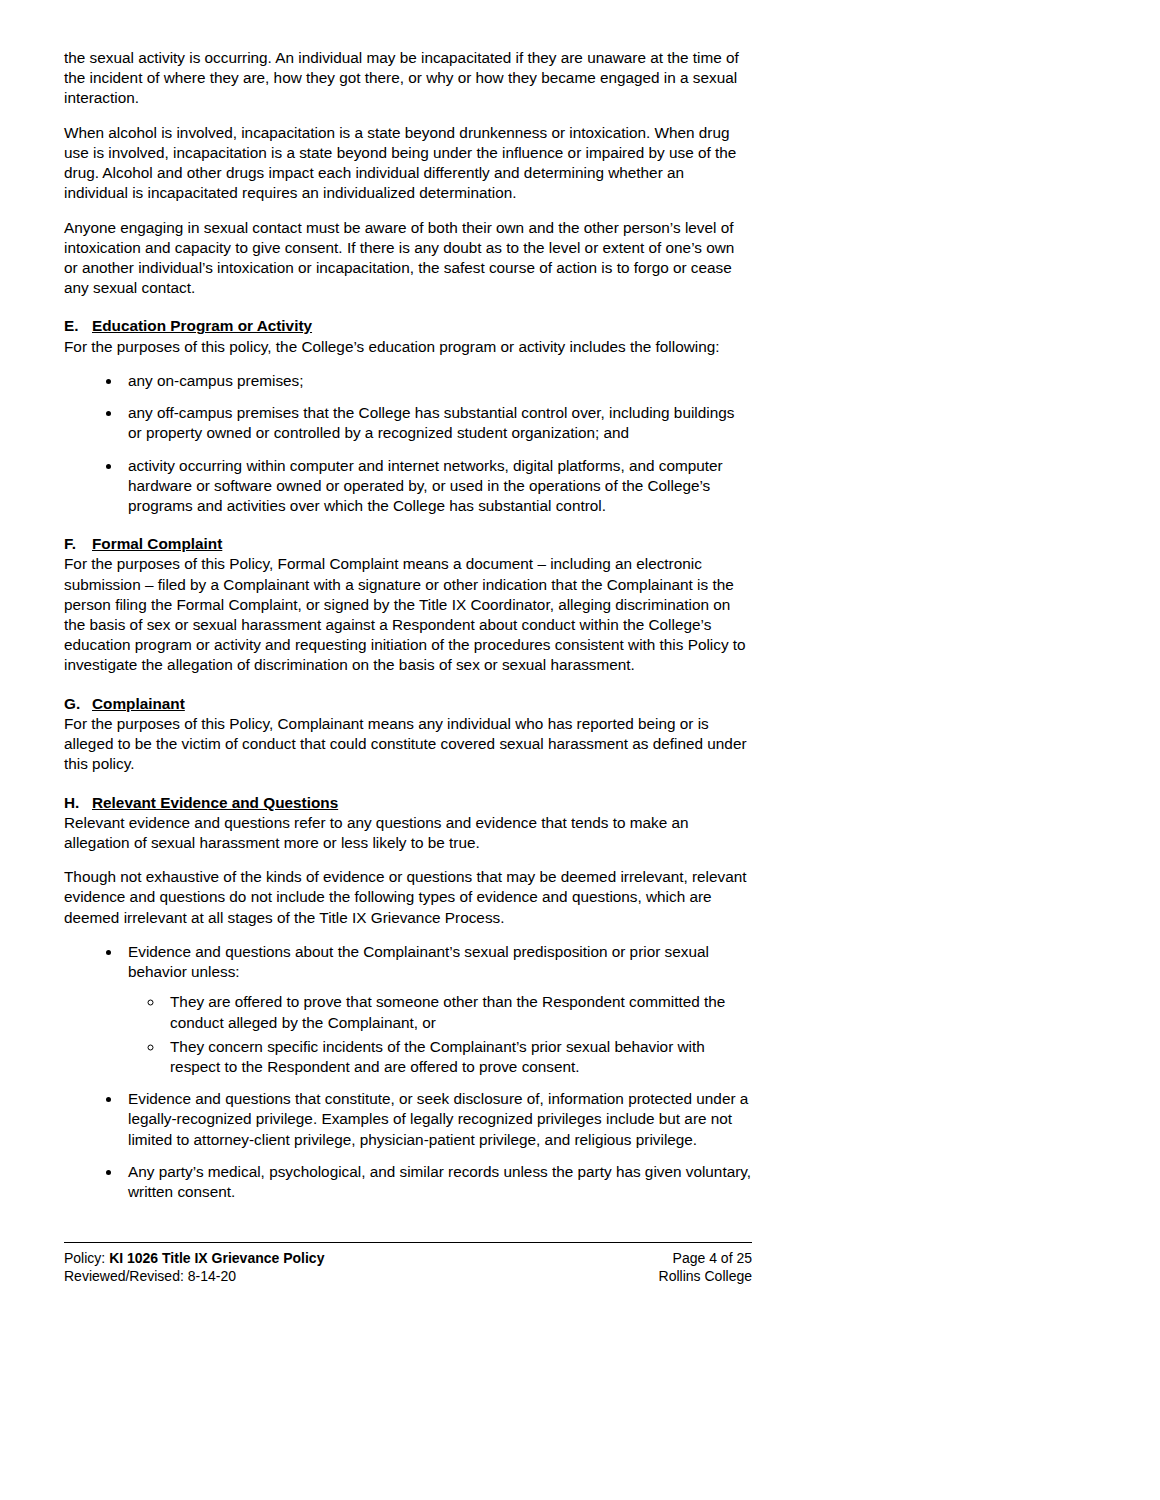the sexual activity is occurring. An individual may be incapacitated if they are unaware at the time of the incident of where they are, how they got there, or why or how they became engaged in a sexual interaction.
When alcohol is involved, incapacitation is a state beyond drunkenness or intoxication. When drug use is involved, incapacitation is a state beyond being under the influence or impaired by use of the drug. Alcohol and other drugs impact each individual differently and determining whether an individual is incapacitated requires an individualized determination.
Anyone engaging in sexual contact must be aware of both their own and the other person’s level of intoxication and capacity to give consent. If there is any doubt as to the level or extent of one’s own or another individual’s intoxication or incapacitation, the safest course of action is to forgo or cease any sexual contact.
E. Education Program or Activity
For the purposes of this policy, the College’s education program or activity includes the following:
any on-campus premises;
any off-campus premises that the College has substantial control over, including buildings or property owned or controlled by a recognized student organization; and
activity occurring within computer and internet networks, digital platforms, and computer hardware or software owned or operated by, or used in the operations of the College’s programs and activities over which the College has substantial control.
F. Formal Complaint
For the purposes of this Policy, Formal Complaint means a document – including an electronic submission – filed by a Complainant with a signature or other indication that the Complainant is the person filing the Formal Complaint, or signed by the Title IX Coordinator, alleging discrimination on the basis of sex or sexual harassment against a Respondent about conduct within the College’s education program or activity and requesting initiation of the procedures consistent with this Policy to investigate the allegation of discrimination on the basis of sex or sexual harassment.
G. Complainant
For the purposes of this Policy, Complainant means any individual who has reported being or is alleged to be the victim of conduct that could constitute covered sexual harassment as defined under this policy.
H. Relevant Evidence and Questions
Relevant evidence and questions refer to any questions and evidence that tends to make an allegation of sexual harassment more or less likely to be true.
Though not exhaustive of the kinds of evidence or questions that may be deemed irrelevant, relevant evidence and questions do not include the following types of evidence and questions, which are deemed irrelevant at all stages of the Title IX Grievance Process.
Evidence and questions about the Complainant’s sexual predisposition or prior sexual behavior unless:
They are offered to prove that someone other than the Respondent committed the conduct alleged by the Complainant, or
They concern specific incidents of the Complainant’s prior sexual behavior with respect to the Respondent and are offered to prove consent.
Evidence and questions that constitute, or seek disclosure of, information protected under a legally-recognized privilege. Examples of legally recognized privileges include but are not limited to attorney-client privilege, physician-patient privilege, and religious privilege.
Any party’s medical, psychological, and similar records unless the party has given voluntary, written consent.
Policy: KI 1026 Title IX Grievance Policy
Reviewed/Revised: 8-14-20
Page 4 of 25
Rollins College